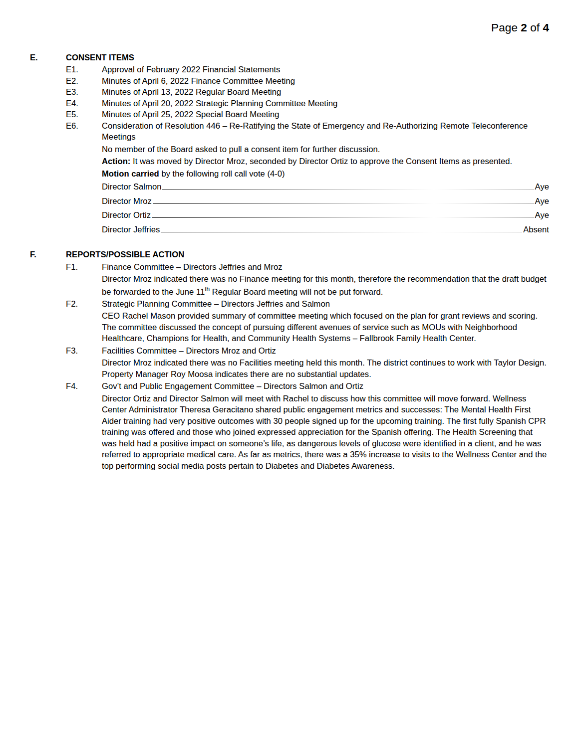Page 2 of 4
E. CONSENT ITEMS
E1. Approval of February 2022 Financial Statements
E2. Minutes of April 6, 2022 Finance Committee Meeting
E3. Minutes of April 13, 2022 Regular Board Meeting
E4. Minutes of April 20, 2022 Strategic Planning Committee Meeting
E5. Minutes of April 25, 2022 Special Board Meeting
E6.
Consideration of Resolution 446 – Re-Ratifying the State of Emergency and Re-Authorizing Remote Teleconference Meetings
No member of the Board asked to pull a consent item for further discussion.
Action: It was moved by Director Mroz, seconded by Director Ortiz to approve the Consent Items as presented.
Motion carried by the following roll call vote (4-0)
Director Salmon Aye
Director Mroz Aye
Director Ortiz Aye
Director Jeffries Absent
F. REPORTS/POSSIBLE ACTION
F1.
Finance Committee – Directors Jeffries and Mroz
Director Mroz indicated there was no Finance meeting for this month, therefore the recommendation that the draft budget be forwarded to the June 11th Regular Board meeting will not be put forward.
F2.
Strategic Planning Committee – Directors Jeffries and Salmon
CEO Rachel Mason provided summary of committee meeting which focused on the plan for grant reviews and scoring. The committee discussed the concept of pursuing different avenues of service such as MOUs with Neighborhood Healthcare, Champions for Health, and Community Health Systems – Fallbrook Family Health Center.
F3.
Facilities Committee – Directors Mroz and Ortiz
Director Mroz indicated there was no Facilities meeting held this month. The district continues to work with Taylor Design. Property Manager Roy Moosa indicates there are no substantial updates.
F4.
Gov’t and Public Engagement Committee – Directors Salmon and Ortiz
Director Ortiz and Director Salmon will meet with Rachel to discuss how this committee will move forward. Wellness Center Administrator Theresa Geracitano shared public engagement metrics and successes: The Mental Health First Aider training had very positive outcomes with 30 people signed up for the upcoming training. The first fully Spanish CPR training was offered and those who joined expressed appreciation for the Spanish offering. The Health Screening that was held had a positive impact on someone’s life, as dangerous levels of glucose were identified in a client, and he was referred to appropriate medical care. As far as metrics, there was a 35% increase to visits to the Wellness Center and the top performing social media posts pertain to Diabetes and Diabetes Awareness.